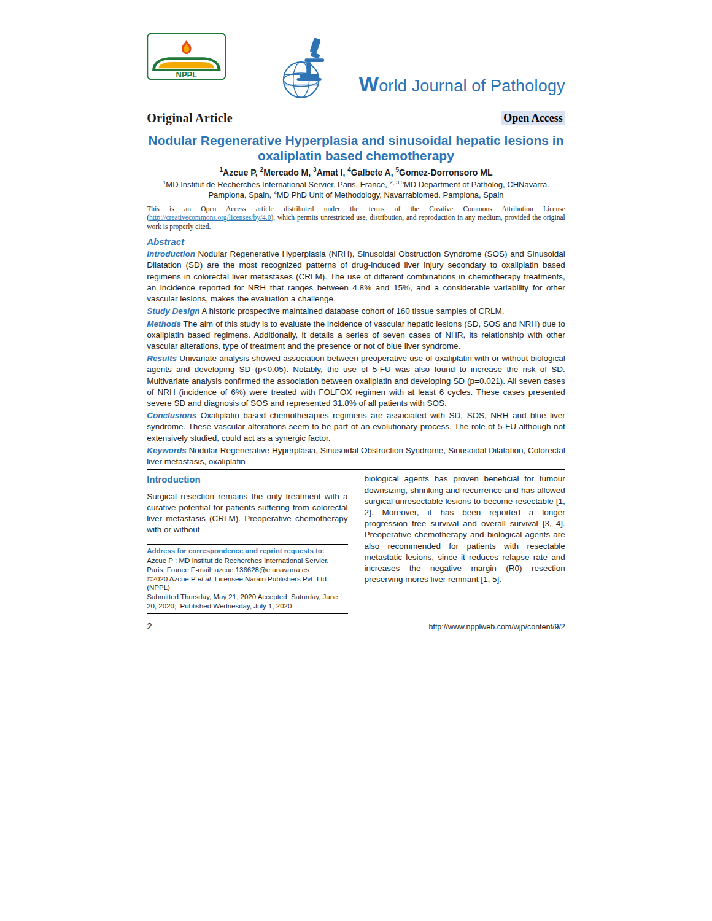NPPL
World Journal of Pathology
Original Article
Open Access
Nodular Regenerative Hyperplasia and sinusoidal hepatic lesions in oxaliplatin based chemotherapy
1Azcue P, 2Mercado M, 3Amat I, 4Galbete A, 5Gomez-Dorronsoro ML
1MD Institut de Recherches International Servier. Paris, France, 2, 3,5MD Department of Patholog, CHNavarra. Pamplona, Spain, 4MD PhD Unit of Methodology, Navarrabiomed. Pamplona, Spain
This is an Open Access article distributed under the terms of the Creative Commons Attribution License (http://creativecommons.org/licenses/by/4.0), which permits unrestricted use, distribution, and reproduction in any medium, provided the original work is properly cited.
Abstract
Introduction Nodular Regenerative Hyperplasia (NRH), Sinusoidal Obstruction Syndrome (SOS) and Sinusoidal Dilatation (SD) are the most recognized patterns of drug-induced liver injury secondary to oxaliplatin based regimens in colorectal liver metastases (CRLM). The use of different combinations in chemotherapy treatments, an incidence reported for NRH that ranges between 4.8% and 15%, and a considerable variability for other vascular lesions, makes the evaluation a challenge.
Study Design A historic prospective maintained database cohort of 160 tissue samples of CRLM.
Methods The aim of this study is to evaluate the incidence of vascular hepatic lesions (SD, SOS and NRH) due to oxaliplatin based regimens. Additionally, it details a series of seven cases of NHR, its relationship with other vascular alterations, type of treatment and the presence or not of blue liver syndrome.
Results Univariate analysis showed association between preoperative use of oxaliplatin with or without biological agents and developing SD (p<0.05). Notably, the use of 5-FU was also found to increase the risk of SD. Multivariate analysis confirmed the association between oxaliplatin and developing SD (p=0.021). All seven cases of NRH (incidence of 6%) were treated with FOLFOX regimen with at least 6 cycles. These cases presented severe SD and diagnosis of SOS and represented 31.8% of all patients with SOS.
Conclusions Oxaliplatin based chemotherapies regimens are associated with SD, SOS, NRH and blue liver syndrome. These vascular alterations seem to be part of an evolutionary process. The role of 5-FU although not extensively studied, could act as a synergic factor.
Keywords Nodular Regenerative Hyperplasia, Sinusoidal Obstruction Syndrome, Sinusoidal Dilatation, Colorectal liver metastasis, oxaliplatin
Introduction
Surgical resection remains the only treatment with a curative potential for patients suffering from colorectal liver metastasis (CRLM). Preoperative chemotherapy with or without
Address for correspondence and reprint requests to:
Azcue P : MD Institut de Recherches International Servier. Paris, France E-mail: azcue.136628@e.unavarra.es
©2020 Azcue P et al. Licensee Narain Publishers Pvt. Ltd. (NPPL)
Submitted Thursday, May 21, 2020 Accepted: Saturday, June 20, 2020; Published Wednesday, July 1, 2020
biological agents has proven beneficial for tumour downsizing, shrinking and recurrence and has allowed surgical unresectable lesions to become resectable [1, 2]. Moreover, it has been reported a longer progression free survival and overall survival [3, 4]. Preoperative chemotherapy and biological agents are also recommended for patients with resectable metastatic lesions, since it reduces relapse rate and increases the negative margin (R0) resection preserving mores liver remnant [1, 5].
2
http://www.npplweb.com/wjp/content/9/2